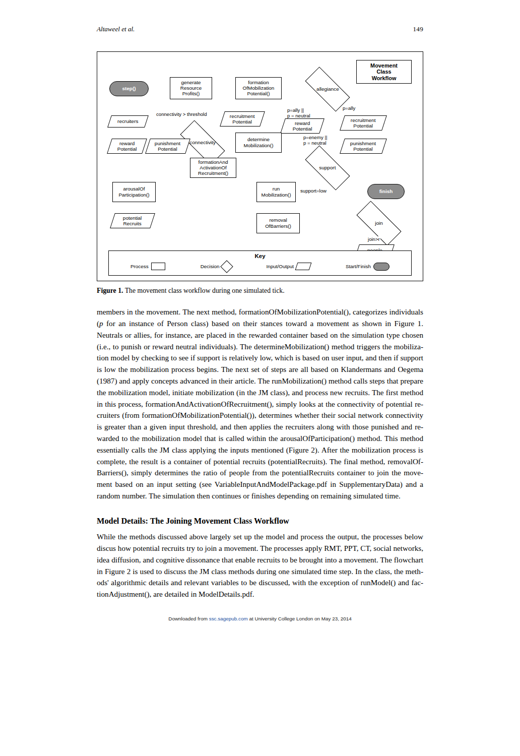Altaweel et al. 149
Movement
Class
Workflow
step()
generate
Resource
Profits()
formation
OfMobilization
Potential()
allegiance
p=ally ||
p = neutral
p=ally
reward
Potential
recruitment
Potential
connectivity > threshold
recruitment
Potential
recruiters
connectivity
determine
Mobilization()
p=enemy ||
p = neutral
punishment
Potential
reward
Potential
punishment
Potential
formationAnd
ActivationOf
Recruitment()
support
arousalOf
Participation()
run
Mobilization()
support=low
finish
potential
Recruits
removal
OfBarriers()
join
join>r
people
Key
Process
Decision
Input/Output
Start/Finish
Figure 1. The movement class workflow during one simulated tick.
members in the movement. The next method, formationOfMobilizationPotential(), categorizes individuals (p for an instance of Person class) based on their stances toward a movement as shown in Figure 1. Neutrals or allies, for instance, are placed in the rewarded container based on the simulation type chosen (i.e., to punish or reward neutral individuals). The determineMobilization() method triggers the mobilization model by checking to see if support is relatively low, which is based on user input, and then if support is low the mobilization process begins. The next set of steps are all based on Klandermans and Oegema (1987) and apply concepts advanced in their article. The runMobilization() method calls steps that prepare the mobilization model, initiate mobilization (in the JM class), and process new recruits. The first method in this process, formationAndActivationOfRecruitment(), simply looks at the connectivity of potential recruiters (from formationOfMobilizationPotential()), determines whether their social network connectivity is greater than a given input threshold, and then applies the recruiters along with those punished and rewarded to the mobilization model that is called within the arousalOfParticipation() method. This method essentially calls the JM class applying the inputs mentioned (Figure 2). After the mobilization process is complete, the result is a container of potential recruits (potentialRecruits). The final method, removalOfBarriers(), simply determines the ratio of people from the potentialRecruits container to join the movement based on an input setting (see VariableInputAndModelPackage.pdf in SupplementaryData) and a random number. The simulation then continues or finishes depending on remaining simulated time.
Model Details: The Joining Movement Class Workflow
While the methods discussed above largely set up the model and process the output, the processes below discus how potential recruits try to join a movement. The processes apply RMT, PPT, CT, social networks, idea diffusion, and cognitive dissonance that enable recruits to be brought into a movement. The flowchart in Figure 2 is used to discuss the JM class methods during one simulated time step. In the class, the methods' algorithmic details and relevant variables to be discussed, with the exception of runModel() and factionAdjustment(), are detailed in ModelDetails.pdf.
Downloaded from ssc.sagepub.com at University College London on May 23, 2014